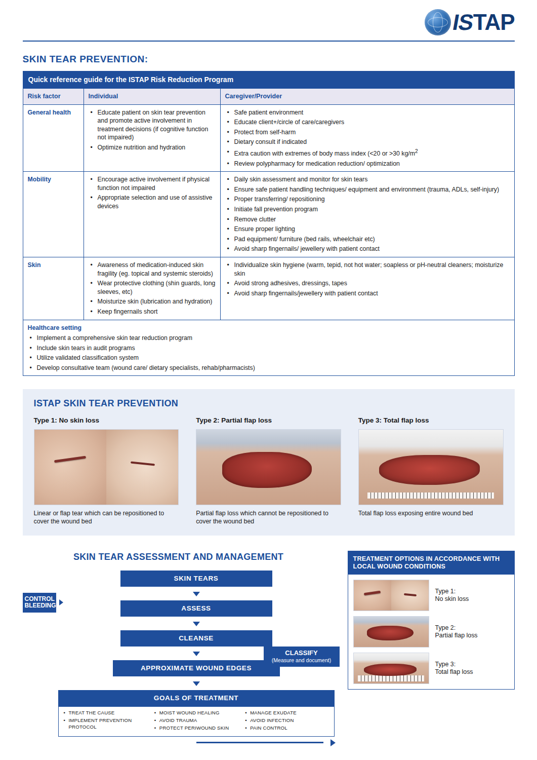ISTAP
SKIN TEAR PREVENTION:
Quick reference guide for the ISTAP Risk Reduction Program
| Risk factor | Individual | Caregiver/Provider |
| --- | --- | --- |
| General health | Educate patient on skin tear prevention and promote active involvement in treatment decisions (if cognitive function not impaired) Optimize nutrition and hydration | Safe patient environment Educate client+/circle of care/caregivers Protect from self-harm Dietary consult if indicated Extra caution with extremes of body mass index (<20 or >30 kg/m 2 Review polypharmacy for medication reduction/ optimization |
| Mobility | Encourage active involvement if physical function not impaired Appropriate selection and use of assistive devices | Daily skin assessment and monitor for skin tears Ensure safe patient handling techniques/ equipment and environment (trauma, ADLs, self-injury) Proper transferring/ repositioning Initiate fall prevention program Remove clutter Ensure proper lighting Pad equipment/ furniture (bed rails, wheelchair etc) Avoid sharp fingernails/ jewellery with patient contact |
| Skin | Awareness of medication-induced skin fragility (eg. topical and systemic steroids) Wear protective clothing (shin guards, long sleeves, etc) Moisturize skin (lubrication and hydration) Keep fingernails short | Individualize skin hygiene (warm, tepid, not hot water; soapless or pH-neutral cleaners; moisturize skin Avoid strong adhesives, dressings, tapes Avoid sharp fingernails/jewellery with patient contact |
| Healthcare setting Implement a comprehensive skin tear reduction program Include skin tears in audit programs Utilize validated classification system Develop consultative team (wound care/ dietary specialists, rehab/pharmacists) |
ISTAP SKIN TEAR PREVENTION
Type 1: No skin loss
Linear or flap tear which can be repositioned to cover the wound bed
Type 2: Partial flap loss
Partial flap loss which cannot be repositioned to cover the wound bed
Type 3: Total flap loss
Total flap loss exposing entire wound bed
SKIN TEAR ASSESSMENT AND MANAGEMENT
CONTROL
BLEEDING
SKIN TEARS
ASSESS
CLEANSE
APPROXIMATE WOUND EDGES
CLASSIFY (Measure and document)
GOALS OF TREATMENT
Treat the cause
Implement prevention protocol
Moist wound healing
Avoid trauma
Protect periwound skin
Manage exudate
Avoid infection
Pain control
TREATMENT OPTIONS IN ACCORDANCE WITH LOCAL WOUND CONDITIONS
Type 1:
No skin loss
Type 2:
Partial flap loss
Type 3:
Total flap loss